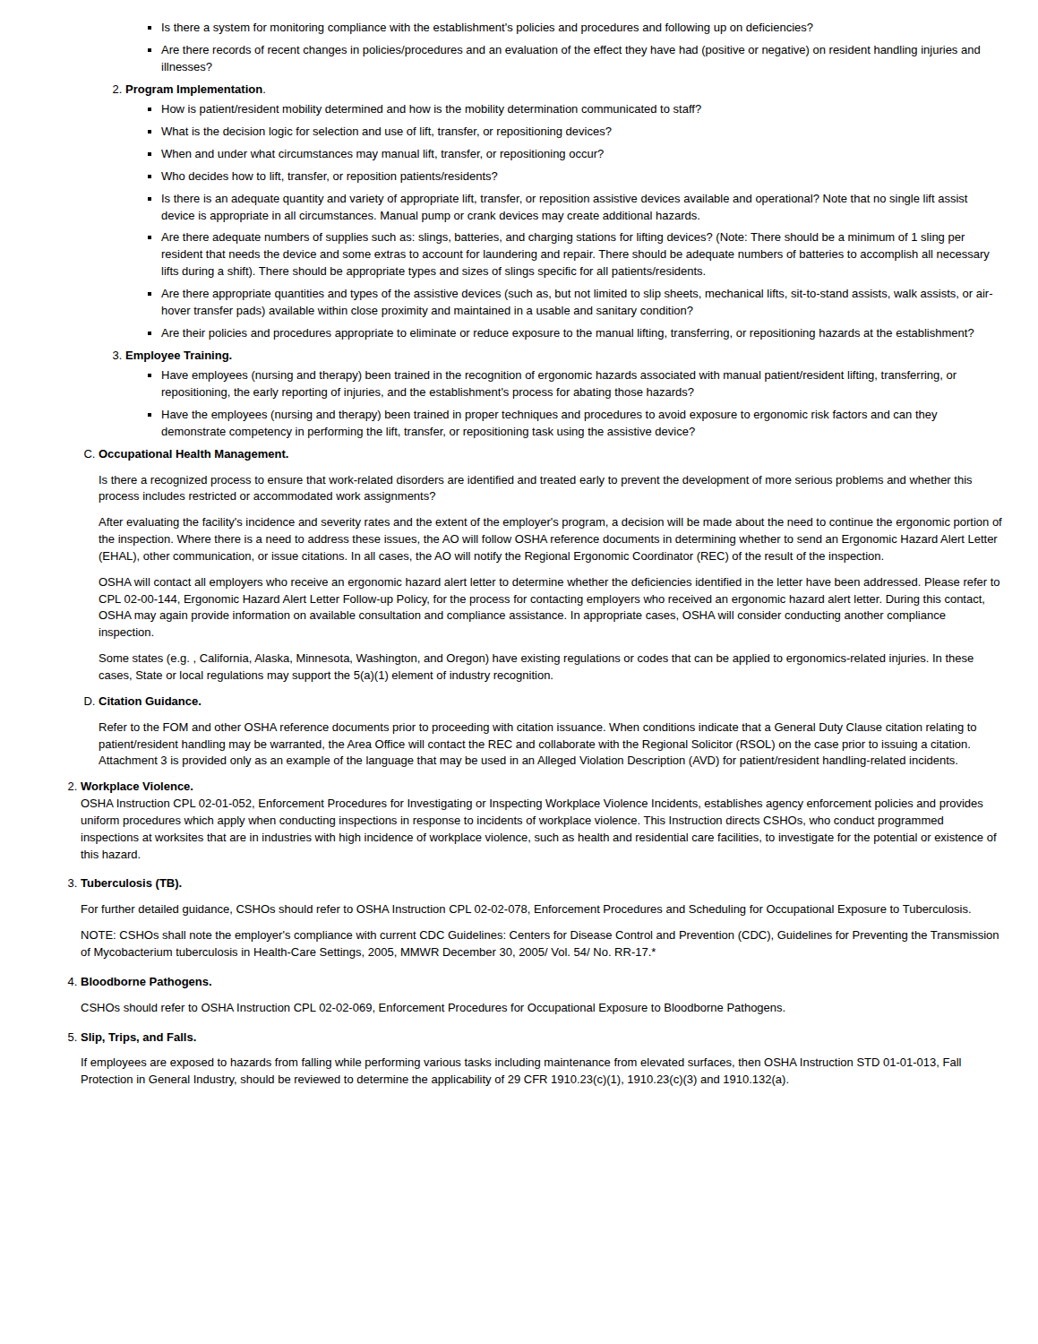Is there a system for monitoring compliance with the establishment's policies and procedures and following up on deficiencies?
Are there records of recent changes in policies/procedures and an evaluation of the effect they have had (positive or negative) on resident handling injuries and illnesses?
Program Implementation.
How is patient/resident mobility determined and how is the mobility determination communicated to staff?
What is the decision logic for selection and use of lift, transfer, or repositioning devices?
When and under what circumstances may manual lift, transfer, or repositioning occur?
Who decides how to lift, transfer, or reposition patients/residents?
Is there is an adequate quantity and variety of appropriate lift, transfer, or reposition assistive devices available and operational? Note that no single lift assist device is appropriate in all circumstances. Manual pump or crank devices may create additional hazards.
Are there adequate numbers of supplies such as: slings, batteries, and charging stations for lifting devices? (Note: There should be a minimum of 1 sling per resident that needs the device and some extras to account for laundering and repair. There should be adequate numbers of batteries to accomplish all necessary lifts during a shift). There should be appropriate types and sizes of slings specific for all patients/residents.
Are there appropriate quantities and types of the assistive devices (such as, but not limited to slip sheets, mechanical lifts, sit-to-stand assists, walk assists, or air-hover transfer pads) available within close proximity and maintained in a usable and sanitary condition?
Are their policies and procedures appropriate to eliminate or reduce exposure to the manual lifting, transferring, or repositioning hazards at the establishment?
Employee Training.
Have employees (nursing and therapy) been trained in the recognition of ergonomic hazards associated with manual patient/resident lifting, transferring, or repositioning, the early reporting of injuries, and the establishment's process for abating those hazards?
Have the employees (nursing and therapy) been trained in proper techniques and procedures to avoid exposure to ergonomic risk factors and can they demonstrate competency in performing the lift, transfer, or repositioning task using the assistive device?
Occupational Health Management.
Is there a recognized process to ensure that work-related disorders are identified and treated early to prevent the development of more serious problems and whether this process includes restricted or accommodated work assignments?
After evaluating the facility's incidence and severity rates and the extent of the employer's program, a decision will be made about the need to continue the ergonomic portion of the inspection. Where there is a need to address these issues, the AO will follow OSHA reference documents in determining whether to send an Ergonomic Hazard Alert Letter (EHAL), other communication, or issue citations. In all cases, the AO will notify the Regional Ergonomic Coordinator (REC) of the result of the inspection.
OSHA will contact all employers who receive an ergonomic hazard alert letter to determine whether the deficiencies identified in the letter have been addressed. Please refer to CPL 02-00-144, Ergonomic Hazard Alert Letter Follow-up Policy, for the process for contacting employers who received an ergonomic hazard alert letter. During this contact, OSHA may again provide information on available consultation and compliance assistance. In appropriate cases, OSHA will consider conducting another compliance inspection.
Some states (e.g. , California, Alaska, Minnesota, Washington, and Oregon) have existing regulations or codes that can be applied to ergonomics-related injuries. In these cases, State or local regulations may support the 5(a)(1) element of industry recognition.
Citation Guidance.
Refer to the FOM and other OSHA reference documents prior to proceeding with citation issuance. When conditions indicate that a General Duty Clause citation relating to patient/resident handling may be warranted, the Area Office will contact the REC and collaborate with the Regional Solicitor (RSOL) on the case prior to issuing a citation. Attachment 3 is provided only as an example of the language that may be used in an Alleged Violation Description (AVD) for patient/resident handling-related incidents.
Workplace Violence.
OSHA Instruction CPL 02-01-052, Enforcement Procedures for Investigating or Inspecting Workplace Violence Incidents, establishes agency enforcement policies and provides uniform procedures which apply when conducting inspections in response to incidents of workplace violence. This Instruction directs CSHOs, who conduct programmed inspections at worksites that are in industries with high incidence of workplace violence, such as health and residential care facilities, to investigate for the potential or existence of this hazard.
Tuberculosis (TB).
For further detailed guidance, CSHOs should refer to OSHA Instruction CPL 02-02-078, Enforcement Procedures and Scheduling for Occupational Exposure to Tuberculosis.
NOTE: CSHOs shall note the employer's compliance with current CDC Guidelines: Centers for Disease Control and Prevention (CDC), Guidelines for Preventing the Transmission of Mycobacterium tuberculosis in Health-Care Settings, 2005, MMWR December 30, 2005/ Vol. 54/ No. RR-17.*
Bloodborne Pathogens.
CSHOs should refer to OSHA Instruction CPL 02-02-069, Enforcement Procedures for Occupational Exposure to Bloodborne Pathogens.
Slip, Trips, and Falls.
If employees are exposed to hazards from falling while performing various tasks including maintenance from elevated surfaces, then OSHA Instruction STD 01-01-013, Fall Protection in General Industry, should be reviewed to determine the applicability of 29 CFR 1910.23(c)(1), 1910.23(c)(3) and 1910.132(a).